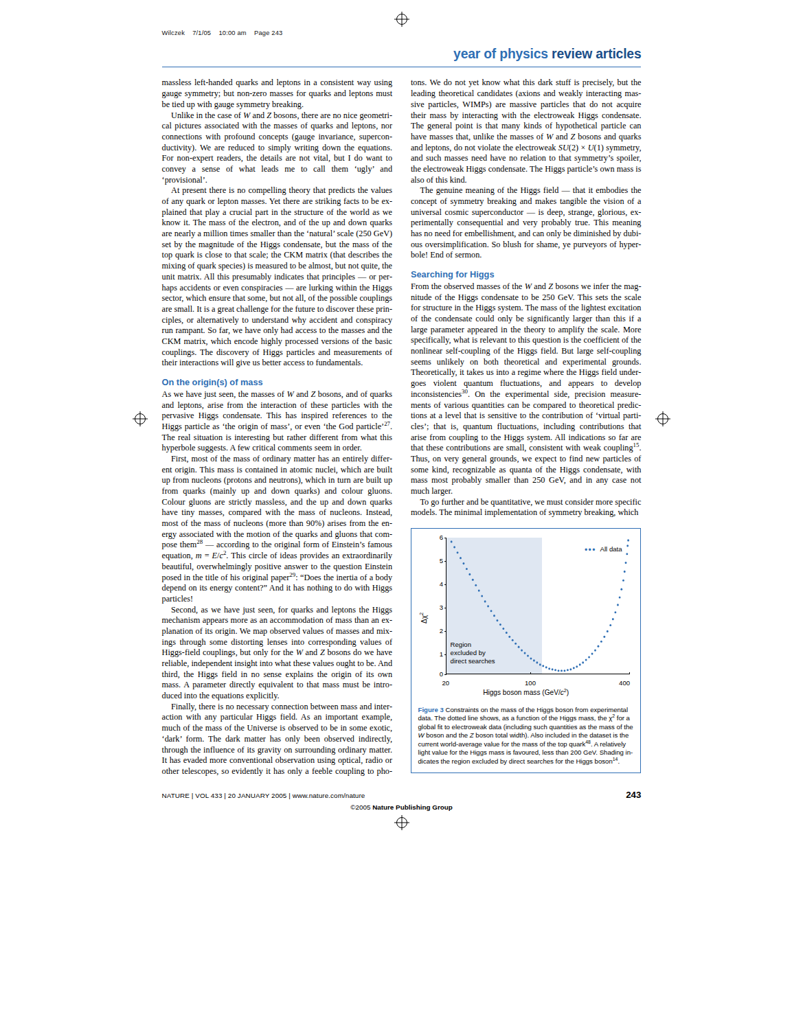Wilczek 7/1/05 10:00 am Page 243
year of physics review articles
massless left-handed quarks and leptons in a consistent way using gauge symmetry; but non-zero masses for quarks and leptons must be tied up with gauge symmetry breaking.
Unlike in the case of W and Z bosons, there are no nice geometrical pictures associated with the masses of quarks and leptons, nor connections with profound concepts (gauge invariance, superconductivity). We are reduced to simply writing down the equations. For non-expert readers, the details are not vital, but I do want to convey a sense of what leads me to call them ‘ugly’ and ‘provisional’.
At present there is no compelling theory that predicts the values of any quark or lepton masses. Yet there are striking facts to be explained that play a crucial part in the structure of the world as we know it. The mass of the electron, and of the up and down quarks are nearly a million times smaller than the ‘natural’ scale (250 GeV) set by the magnitude of the Higgs condensate, but the mass of the top quark is close to that scale; the CKM matrix (that describes the mixing of quark species) is measured to be almost, but not quite, the unit matrix. All this presumably indicates that principles — or perhaps accidents or even conspiracies — are lurking within the Higgs sector, which ensure that some, but not all, of the possible couplings are small. It is a great challenge for the future to discover these principles, or alternatively to understand why accident and conspiracy run rampant. So far, we have only had access to the masses and the CKM matrix, which encode highly processed versions of the basic couplings. The discovery of Higgs particles and measurements of their interactions will give us better access to fundamentals.
On the origin(s) of mass
As we have just seen, the masses of W and Z bosons, and of quarks and leptons, arise from the interaction of these particles with the pervasive Higgs condensate. This has inspired references to the Higgs particle as ‘the origin of mass’, or even ‘the God particle’27. The real situation is interesting but rather different from what this hyperbole suggests. A few critical comments seem in order.
First, most of the mass of ordinary matter has an entirely different origin. This mass is contained in atomic nuclei, which are built up from nucleons (protons and neutrons), which in turn are built up from quarks (mainly up and down quarks) and colour gluons. Colour gluons are strictly massless, and the up and down quarks have tiny masses, compared with the mass of nucleons. Instead, most of the mass of nucleons (more than 90%) arises from the energy associated with the motion of the quarks and gluons that compose them28 — according to the original form of Einstein’s famous equation, m = E/c2. This circle of ideas provides an extraordinarily beautiful, overwhelmingly positive answer to the question Einstein posed in the title of his original paper29: “Does the inertia of a body depend on its energy content?” And it has nothing to do with Higgs particles!
Second, as we have just seen, for quarks and leptons the Higgs mechanism appears more as an accommodation of mass than an explanation of its origin. We map observed values of masses and mixings through some distorting lenses into corresponding values of Higgs-field couplings, but only for the W and Z bosons do we have reliable, independent insight into what these values ought to be. And third, the Higgs field in no sense explains the origin of its own mass. A parameter directly equivalent to that mass must be introduced into the equations explicitly.
Finally, there is no necessary connection between mass and interaction with any particular Higgs field. As an important example, much of the mass of the Universe is observed to be in some exotic, ‘dark’ form. The dark matter has only been observed indirectly, through the influence of its gravity on surrounding ordinary matter. It has evaded more conventional observation using optical, radio or other telescopes, so evidently it has only a feeble coupling to photons. We do not yet know what this dark stuff is precisely, but the leading theoretical candidates (axions and weakly interacting massive particles, WIMPs) are massive particles that do not acquire their mass by interacting with the electroweak Higgs condensate. The general point is that many kinds of hypothetical particle can have masses that, unlike the masses of W and Z bosons and quarks and leptons, do not violate the electroweak SU(2) × U(1) symmetry, and such masses need have no relation to that symmetry’s spoiler, the electroweak Higgs condensate. The Higgs particle’s own mass is also of this kind.
The genuine meaning of the Higgs field — that it embodies the concept of symmetry breaking and makes tangible the vision of a universal cosmic superconductor — is deep, strange, glorious, experimentally consequential and very probably true. This meaning has no need for embellishment, and can only be diminished by dubious oversimplification. So blush for shame, ye purveyors of hyperbole! End of sermon.
Searching for Higgs
From the observed masses of the W and Z bosons we infer the magnitude of the Higgs condensate to be 250 GeV. This sets the scale for structure in the Higgs system. The mass of the lightest excitation of the condensate could only be significantly larger than this if a large parameter appeared in the theory to amplify the scale. More specifically, what is relevant to this question is the coefficient of the nonlinear self-coupling of the Higgs field. But large self-coupling seems unlikely on both theoretical and experimental grounds. Theoretically, it takes us into a regime where the Higgs field undergoes violent quantum fluctuations, and appears to develop inconsistencies30. On the experimental side, precision measurements of various quantities can be compared to theoretical predictions at a level that is sensitive to the contribution of ‘virtual particles’; that is, quantum fluctuations, including contributions that arise from coupling to the Higgs system. All indications so far are that these contributions are small, consistent with weak coupling15. Thus, on very general grounds, we expect to find new particles of some kind, recognizable as quanta of the Higgs condensate, with mass most probably smaller than 250 GeV, and in any case not much larger.
To go further and be quantitative, we must consider more specific models. The minimal implementation of symmetry breaking, which
Δχ2
6
5
4
3
2
1
0
•••All data
Region
excluded by
direct searches
20
100
400
Higgs boson mass (GeV/c2)
Figure 3 Constraints on the mass of the Higgs boson from experimental data. The dotted line shows, as a function of the Higgs mass, the χ2 for a global fit to electroweak data (including such quantities as the mass of the W boson and the Z boson total width). Also included in the dataset is the current world-average value for the mass of the top quark48. A relatively light value for the Higgs mass is favoured, less than 200 GeV. Shading indicates the region excluded by direct searches for the Higgs boson14.
NATURE | VOL 433 | 20 JANUARY 2005 | www.nature.com/nature
243
©2005 Nature Publishing Group